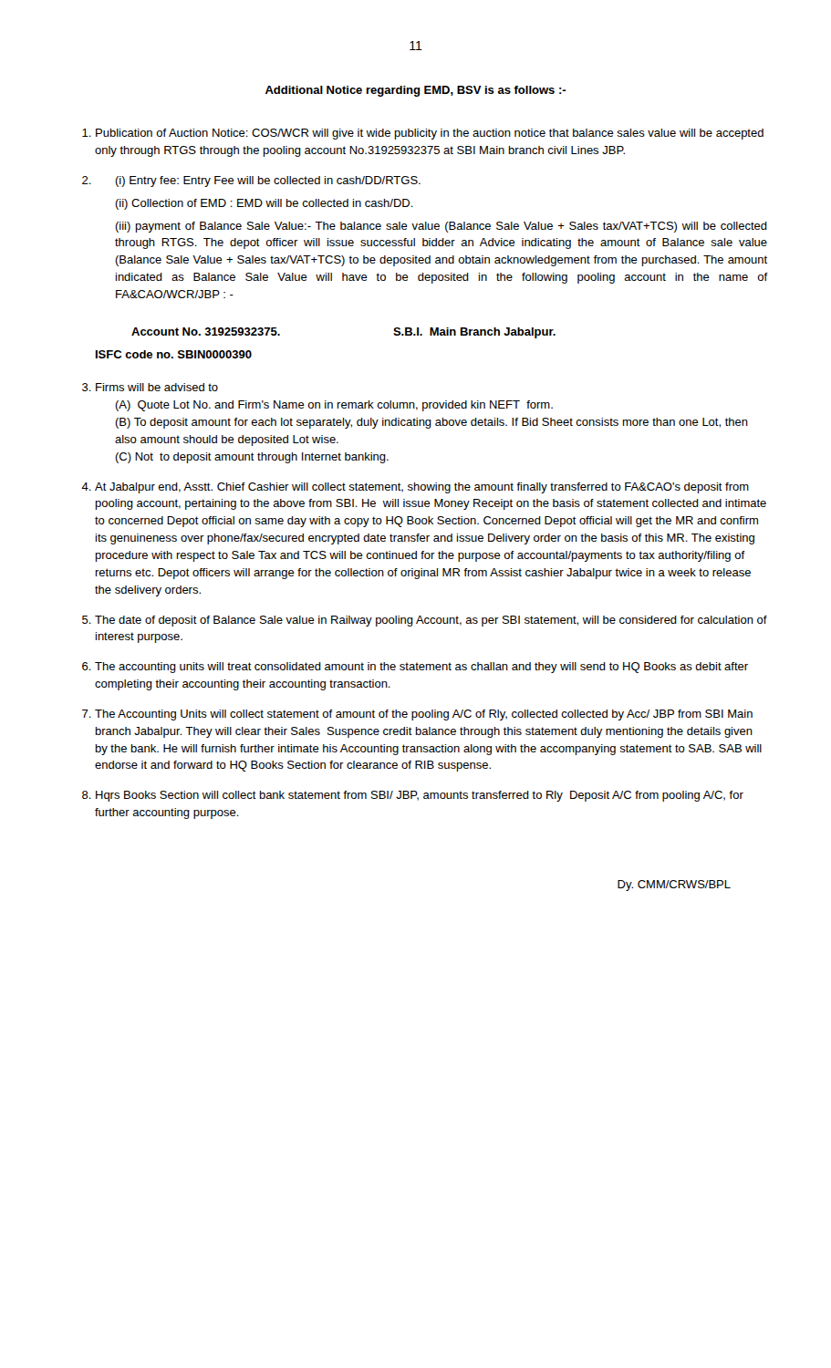11
Additional Notice regarding EMD, BSV is as follows :-
Publication of Auction Notice: COS/WCR will give it wide publicity in the auction notice that balance sales value will be accepted only through RTGS through the pooling account No.31925932375 at SBI Main branch civil Lines JBP.
(i) Entry fee: Entry Fee will be collected in cash/DD/RTGS.
(ii) Collection of EMD : EMD will be collected in cash/DD.
(iii) payment of Balance Sale Value:- The balance sale value (Balance Sale Value + Sales tax/VAT+TCS) will be collected through RTGS. The depot officer will issue successful bidder an Advice indicating the amount of Balance sale value (Balance Sale Value + Sales tax/VAT+TCS) to be deposited and obtain acknowledgement from the purchased. The amount indicated as Balance Sale Value will have to be deposited in the following pooling account in the name of FA&CAO/WCR/JBP : -
Account No. 31925932375. S.B.I. Main Branch Jabalpur.
ISFC code no. SBIN0000390
Firms will be advised to
(A) Quote Lot No. and Firm's Name on in remark column, provided kin NEFT form.
(B) To deposit amount for each lot separately, duly indicating above details. If Bid Sheet consists more than one Lot, then also amount should be deposited Lot wise.
(C) Not to deposit amount through Internet banking.
At Jabalpur end, Asstt. Chief Cashier will collect statement, showing the amount finally transferred to FA&CAO's deposit from pooling account, pertaining to the above from SBI. He will issue Money Receipt on the basis of statement collected and intimate to concerned Depot official on same day with a copy to HQ Book Section. Concerned Depot official will get the MR and confirm its genuineness over phone/fax/secured encrypted date transfer and issue Delivery order on the basis of this MR. The existing procedure with respect to Sale Tax and TCS will be continued for the purpose of accountal/payments to tax authority/filing of returns etc. Depot officers will arrange for the collection of original MR from Assist cashier Jabalpur twice in a week to release the sdelivery orders.
The date of deposit of Balance Sale value in Railway pooling Account, as per SBI statement, will be considered for calculation of interest purpose.
The accounting units will treat consolidated amount in the statement as challan and they will send to HQ Books as debit after completing their accounting their accounting transaction.
The Accounting Units will collect statement of amount of the pooling A/C of Rly, collected collected by Acc/ JBP from SBI Main branch Jabalpur. They will clear their Sales Suspence credit balance through this statement duly mentioning the details given by the bank. He will furnish further intimate his Accounting transaction along with the accompanying statement to SAB. SAB will endorse it and forward to HQ Books Section for clearance of RIB suspense.
Hqrs Books Section will collect bank statement from SBI/ JBP, amounts transferred to Rly Deposit A/C from pooling A/C, for further accounting purpose.
Dy. CMM/CRWS/BPL